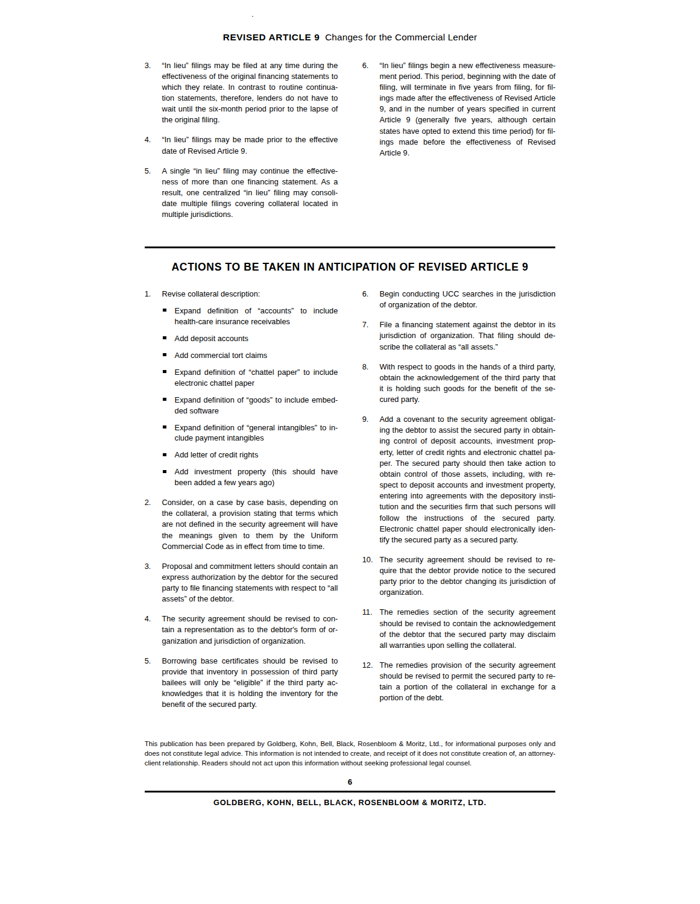.
REVISED ARTICLE 9 Changes for the Commercial Lender
3.“In lieu” filings may be filed at any time during the effectiveness of the original financing statements to which they relate. In contrast to routine continuation statements, therefore, lenders do not have to wait until the six-month period prior to the lapse of the original filing.
4.“In lieu” filings may be made prior to the effective date of Revised Article 9.
5. A single “in lieu” filing may continue the effectiveness of more than one financing statement. As a result, one centralized “in lieu” filing may consolidate multiple filings covering collateral located in multiple jurisdictions.
6.“In lieu” filings begin a new effectiveness measurement period. This period, beginning with the date of filing, will terminate in five years from filing, for filings made after the effectiveness of Revised Article 9, and in the number of years specified in current Article 9 (generally five years, although certain states have opted to extend this time period) for filings made before the effectiveness of Revised Article 9.
ACTIONS TO BE TAKEN IN ANTICIPATION OF REVISED ARTICLE 9
1. Revise collateral description:
Expand definition of “accounts” to include health-care insurance receivables
Add deposit accounts
Add commercial tort claims
Expand definition of “chattel paper” to include electronic chattel paper
Expand definition of “goods” to include embedded software
Expand definition of “general intangibles” to include payment intangibles
Add letter of credit rights
Add investment property (this should have been added a few years ago)
2. Consider, on a case by case basis, depending on the collateral, a provision stating that terms which are not defined in the security agreement will have the meanings given to them by the Uniform Commercial Code as in effect from time to time.
3. Proposal and commitment letters should contain an express authorization by the debtor for the secured party to file financing statements with respect to “all assets” of the debtor.
4. The security agreement should be revised to contain a representation as to the debtor's form of organization and jurisdiction of organization.
5. Borrowing base certificates should be revised to provide that inventory in possession of third party bailees will only be “eligible” if the third party acknowledges that it is holding the inventory for the benefit of the secured party.
6. Begin conducting UCC searches in the jurisdiction of organization of the debtor.
7. File a financing statement against the debtor in its jurisdiction of organization. That filing should describe the collateral as “all assets.”
8. With respect to goods in the hands of a third party, obtain the acknowledgement of the third party that it is holding such goods for the benefit of the secured party.
9. Add a covenant to the security agreement obligating the debtor to assist the secured party in obtaining control of deposit accounts, investment property, letter of credit rights and electronic chattel paper. The secured party should then take action to obtain control of those assets, including, with respect to deposit accounts and investment property, entering into agreements with the depository institution and the securities firm that such persons will follow the instructions of the secured party. Electronic chattel paper should electronically identify the secured party as a secured party.
10. The security agreement should be revised to require that the debtor provide notice to the secured party prior to the debtor changing its jurisdiction of organization.
11. The remedies section of the security agreement should be revised to contain the acknowledgement of the debtor that the secured party may disclaim all warranties upon selling the collateral.
12. The remedies provision of the security agreement should be revised to permit the secured party to retain a portion of the collateral in exchange for a portion of the debt.
This publication has been prepared by Goldberg, Kohn, Bell, Black, Rosenbloom & Moritz, Ltd., for informational purposes only and does not constitute legal advice. This information is not intended to create, and receipt of it does not constitute creation of, an attorney-client relationship. Readers should not act upon this information without seeking professional legal counsel.
6
GOLDBERG, KOHN, BELL, BLACK, ROSENBLOOM & MORITZ, LTD.